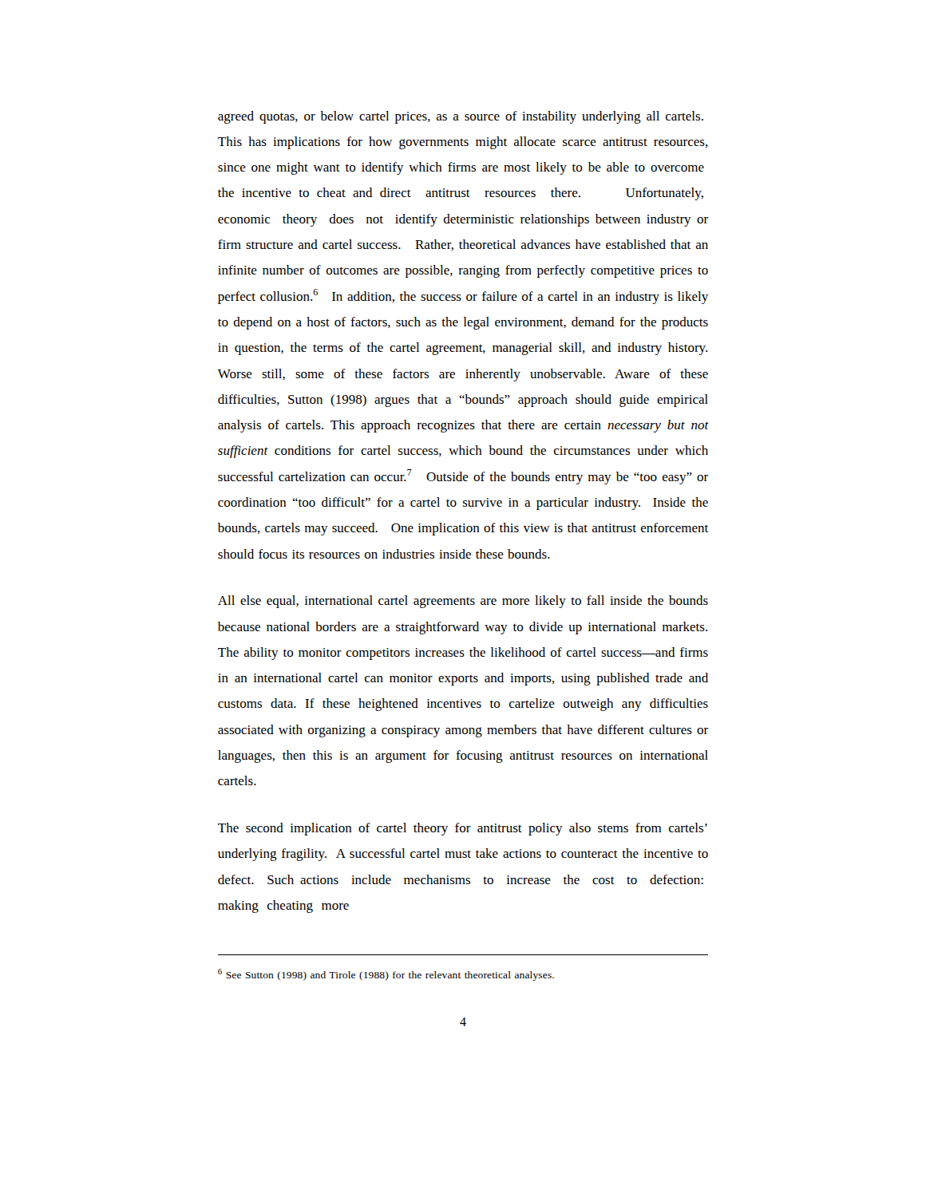agreed quotas, or below cartel prices, as a source of instability underlying all cartels. This has implications for how governments might allocate scarce antitrust resources, since one might want to identify which firms are most likely to be able to overcome the incentive to cheat and direct antitrust resources there. Unfortunately, economic theory does not identify deterministic relationships between industry or firm structure and cartel success. Rather, theoretical advances have established that an infinite number of outcomes are possible, ranging from perfectly competitive prices to perfect collusion.6 In addition, the success or failure of a cartel in an industry is likely to depend on a host of factors, such as the legal environment, demand for the products in question, the terms of the cartel agreement, managerial skill, and industry history. Worse still, some of these factors are inherently unobservable. Aware of these difficulties, Sutton (1998) argues that a “bounds” approach should guide empirical analysis of cartels. This approach recognizes that there are certain necessary but not sufficient conditions for cartel success, which bound the circumstances under which successful cartelization can occur.7 Outside of the bounds entry may be “too easy” or coordination “too difficult” for a cartel to survive in a particular industry. Inside the bounds, cartels may succeed. One implication of this view is that antitrust enforcement should focus its resources on industries inside these bounds.
All else equal, international cartel agreements are more likely to fall inside the bounds because national borders are a straightforward way to divide up international markets. The ability to monitor competitors increases the likelihood of cartel success—and firms in an international cartel can monitor exports and imports, using published trade and customs data. If these heightened incentives to cartelize outweigh any difficulties associated with organizing a conspiracy among members that have different cultures or languages, then this is an argument for focusing antitrust resources on international cartels.
The second implication of cartel theory for antitrust policy also stems from cartels’ underlying fragility. A successful cartel must take actions to counteract the incentive to defect. Such actions include mechanisms to increase the cost to defection: making cheating more
6 See Sutton (1998) and Tirole (1988) for the relevant theoretical analyses.
4